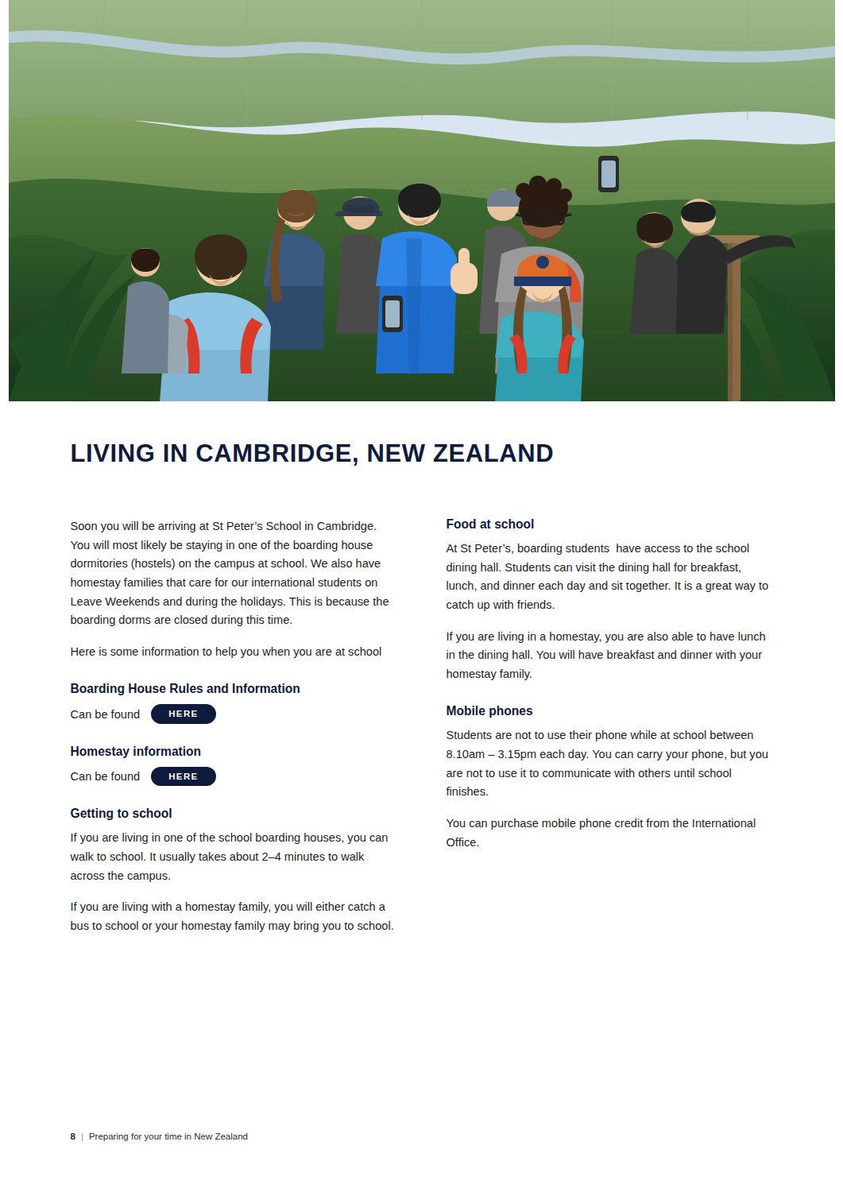Living in Cambridge, New Zealand
Soon you will be arriving at St Peter’s School in Cambridge. You will most likely be staying in one of the boarding house dormitories (hostels) on the campus at school. We also have homestay families that care for our international students on Leave Weekends and during the holidays. This is because the boarding dorms are closed during this time.
Here is some information to help you when you are at school
Boarding House Rules and Information
Can be found HERE
Homestay information
Can be found HERE
Getting to school
If you are living in one of the school boarding houses, you can walk to school. It usually takes about 2–4 minutes to walk across the campus.
If you are living with a homestay family, you will either catch a bus to school or your homestay family may bring you to school.
Food at school
At St Peter’s, boarding students have access to the school dining hall. Students can visit the dining hall for breakfast, lunch, and dinner each day and sit together. It is a great way to catch up with friends.
If you are living in a homestay, you are also able to have lunch in the dining hall. You will have breakfast and dinner with your homestay family.
Mobile phones
Students are not to use their phone while at school between 8.10am – 3.15pm each day. You can carry your phone, but you are not to use it to communicate with others until school finishes.
You can purchase mobile phone credit from the International Office.
8|Preparing for your time in New Zealand